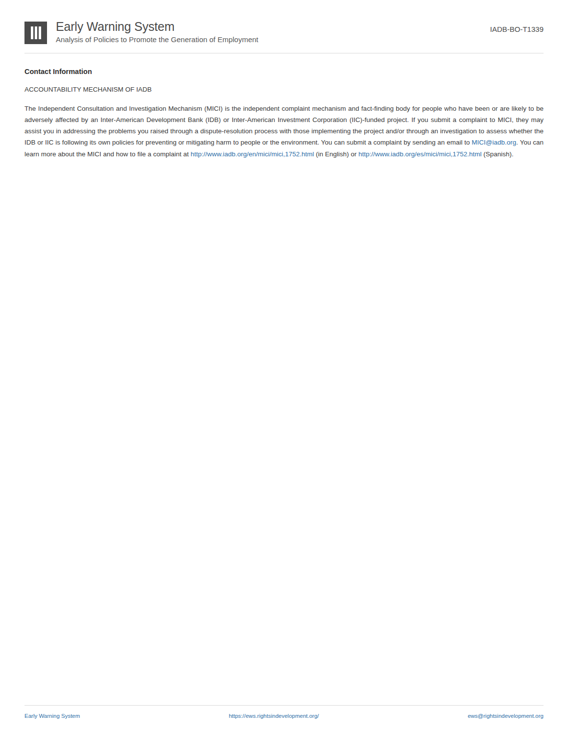Early Warning System
Analysis of Policies to Promote the Generation of Employment
IADB-BO-T1339
Contact Information
ACCOUNTABILITY MECHANISM OF IADB
The Independent Consultation and Investigation Mechanism (MICI) is the independent complaint mechanism and fact-finding body for people who have been or are likely to be adversely affected by an Inter-American Development Bank (IDB) or Inter-American Investment Corporation (IIC)-funded project. If you submit a complaint to MICI, they may assist you in addressing the problems you raised through a dispute-resolution process with those implementing the project and/or through an investigation to assess whether the IDB or IIC is following its own policies for preventing or mitigating harm to people or the environment. You can submit a complaint by sending an email to MICI@iadb.org. You can learn more about the MICI and how to file a complaint at http://www.iadb.org/en/mici/mici,1752.html (in English) or http://www.iadb.org/es/mici/mici,1752.html (Spanish).
Early Warning System
https://ews.rightsindevelopment.org/
ews@rightsindevelopment.org